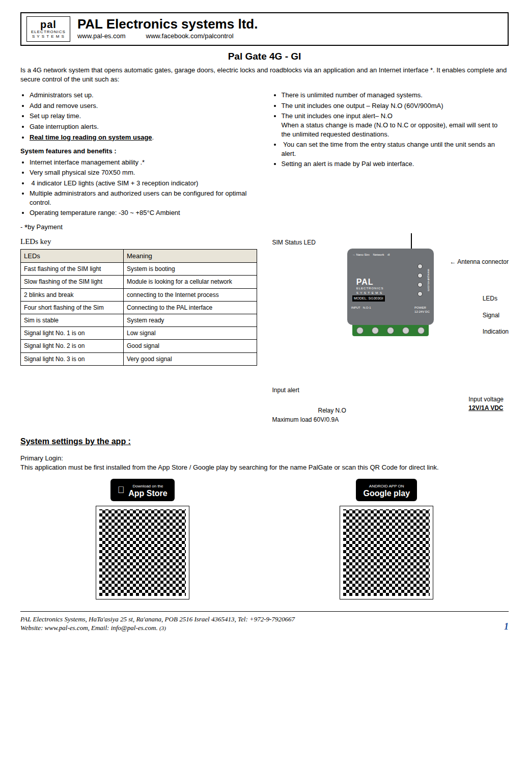pal
ELECTRONICS
S Y S T E M S
PAL Electronics systems ltd.
www.pal-es.com www.facebook.com/palcontrol
Pal Gate 4G - GI
Is a 4G network system that opens automatic gates, garage doors, electric locks and roadblocks via an application and an Internet interface *. It enables complete and secure control of the unit such as:
Administrators set up.
Add and remove users.
Set up relay time.
Gate interruption alerts.
Real time log reading on system usage.
System features and benefits :
Internet interface management ability .*
Very small physical size 70X50 mm.
4 indicator LED lights (active SIM + 3 reception indicator)
Multiple administrators and authorized users can be configured for optimal control.
Operating temperature range: -30 ~ +85°C Ambient
- *by Payment
There is unlimited number of managed systems.
The unit includes one output – Relay N.O (60V/900mA)
The unit includes one input alert– N.O
When a status change is made (N.O to N.C or opposite), email will sent to the unlimited requested destinations.
You can set the time from the entry status change until the unit sends an alert.
Setting an alert is made by Pal web interface.
LEDs key
| LEDs | Meaning |
| --- | --- |
| Fast flashing of the SIM light | System is booting |
| Slow flashing of the SIM light | Module is looking for a cellular network |
| 2 blinks and break | connecting to the Internet process |
| Four short flashing of the Sim | Connecting to the PAL interface |
| Sim is stable | System ready |
| Signal light No. 1 is on | Low signal |
| Signal light No. 2 is on | Good signal |
| Signal light No. 3 is on | Very good signal |
SIM Status LED
← Antenna connector
LEDs
Signal
Indication
→ Nano Sim Network ıll
PAL
ELECTRONICS
S Y S T E M S
MODEL: SG303GI
www.pal-es.com
INPUT N.O-1 POWER
12-24V DC
Input alert
Relay N.O
Input voltage
12V/1A VDC
Maximum load 60V/0.9A
System settings by the app :
Primary Login:
This application must be first installed from the App Store / Google play by searching for the name PalGate or scan this QR Code for direct link.
 Download on the
App Store
ANDROID APP ON
Google play
PAL Electronics Systems, HaTa'asiya 25 st, Ra'anana, POB 2516 Israel 4365413, Tel: +972-9-7920667
Website: www.pal-es.com, Email: info@pal-es.com. (3) 1